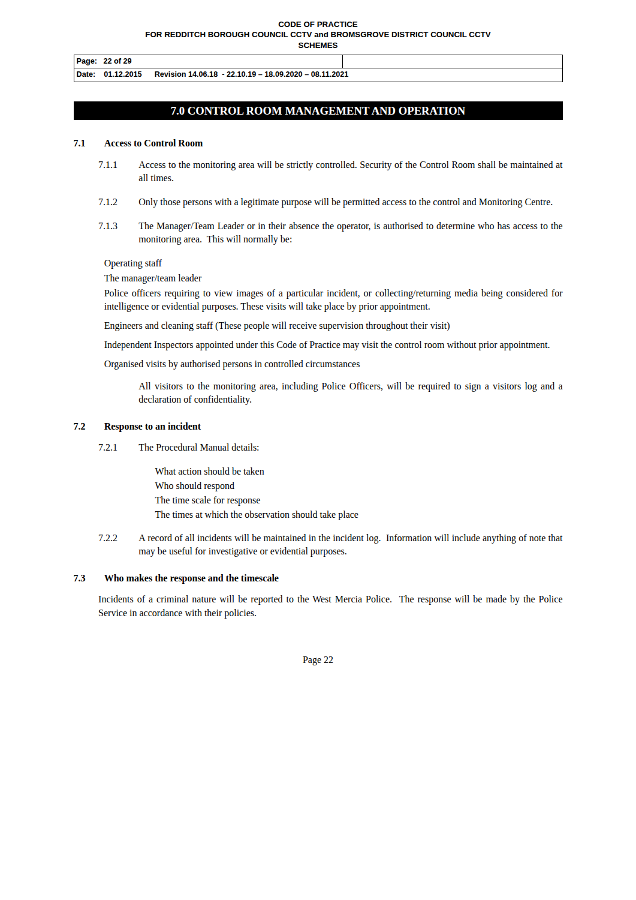CODE OF PRACTICE
FOR REDDITCH BOROUGH COUNCIL CCTV and BROMSGROVE DISTRICT COUNCIL CCTV
SCHEMES
| Page: 22 of 29 | |
| Date: 01.12.2015 Revision 14.06.18 - 22.10.19 – 18.09.2020 – 08.11.2021 |
7.0 CONTROL ROOM MANAGEMENT AND OPERATION
7.1 Access to Control Room
7.1.1
Access to the monitoring area will be strictly controlled. Security of the Control Room shall be maintained at all times.
7.1.2
Only those persons with a legitimate purpose will be permitted access to the control and Monitoring Centre.
7.1.3
The Manager/Team Leader or in their absence the operator, is authorised to determine who has access to the monitoring area. This will normally be:
Operating staff
The manager/team leader
Police officers requiring to view images of a particular incident, or collecting/returning media being considered for intelligence or evidential purposes. These visits will take place by prior appointment.
Engineers and cleaning staff (These people will receive supervision throughout their visit)
Independent Inspectors appointed under this Code of Practice may visit the control room without prior appointment.
Organised visits by authorised persons in controlled circumstances
All visitors to the monitoring area, including Police Officers, will be required to sign a visitors log and a declaration of confidentiality.
7.2 Response to an incident
7.2.1
The Procedural Manual details:
What action should be taken
Who should respond
The time scale for response
The times at which the observation should take place
7.2.2
A record of all incidents will be maintained in the incident log. Information will include anything of note that may be useful for investigative or evidential purposes.
7.3 Who makes the response and the timescale
Incidents of a criminal nature will be reported to the West Mercia Police. The response will be made by the Police Service in accordance with their policies.
Page 22